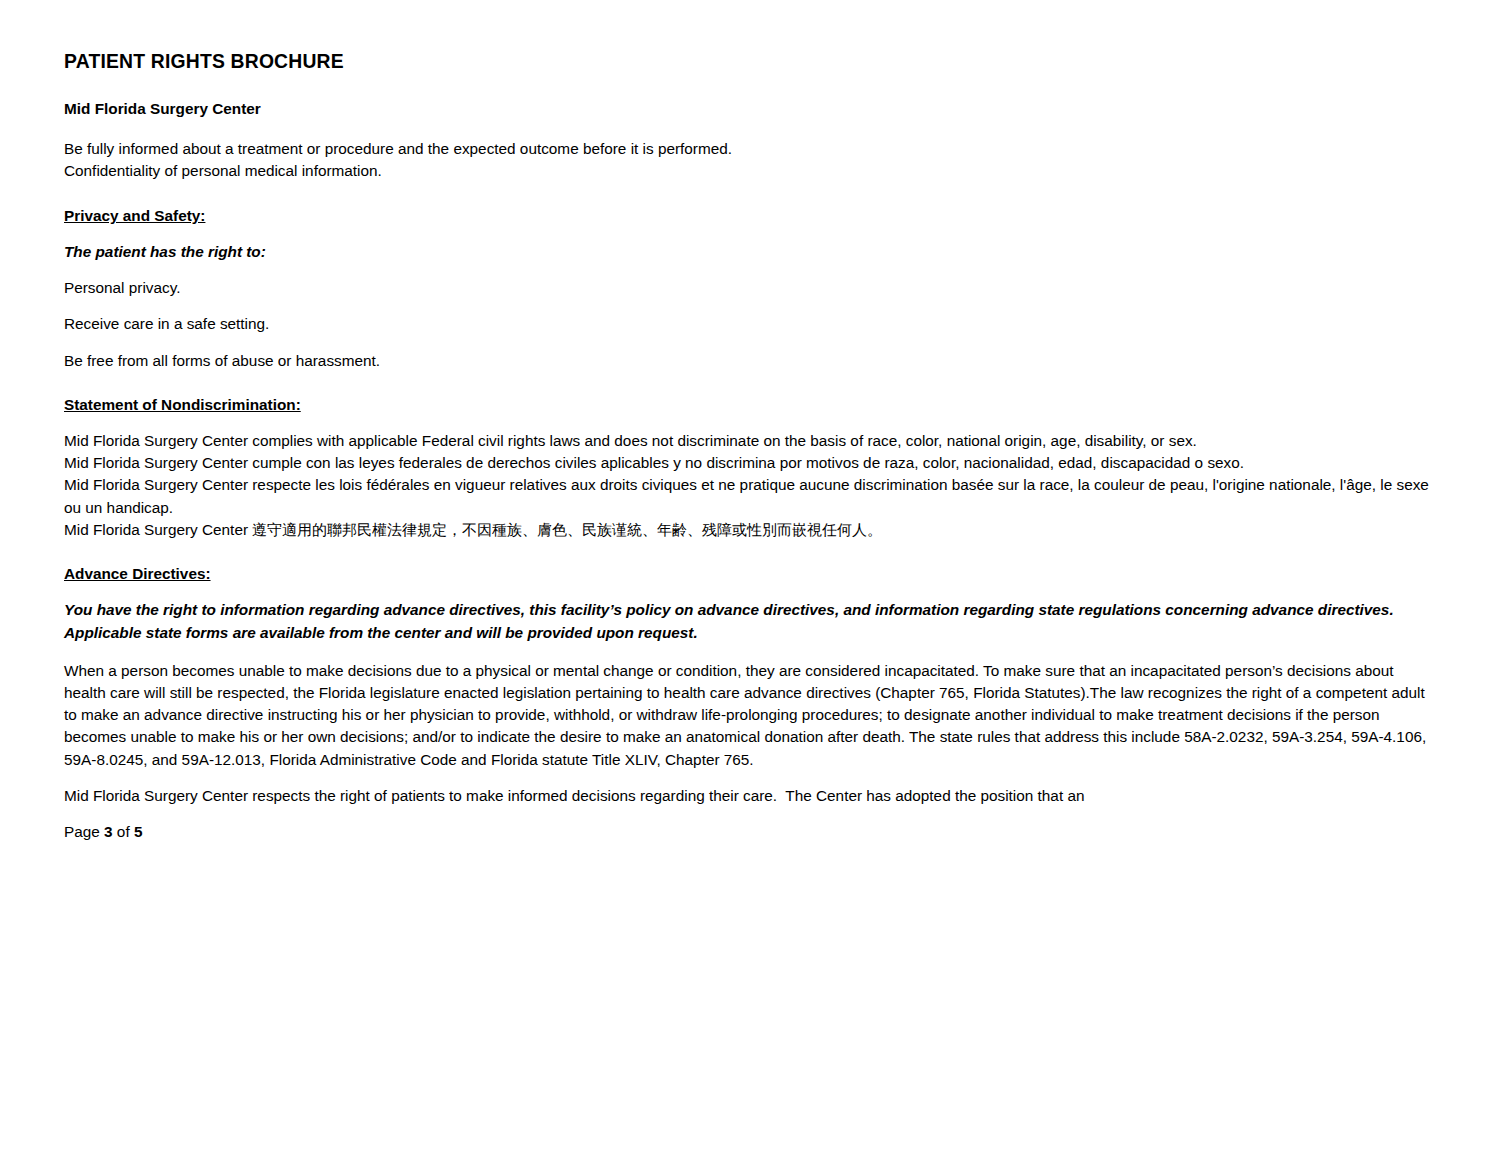PATIENT RIGHTS BROCHURE
Mid Florida Surgery Center
Be fully informed about a treatment or procedure and the expected outcome before it is performed.
Confidentiality of personal medical information.
Privacy and Safety:
The patient has the right to:
Personal privacy.
Receive care in a safe setting.
Be free from all forms of abuse or harassment.
Statement of Nondiscrimination:
Mid Florida Surgery Center complies with applicable Federal civil rights laws and does not discriminate on the basis of race, color, national origin, age, disability, or sex.
Mid Florida Surgery Center cumple con las leyes federales de derechos civiles aplicables y no discrimina por motivos de raza, color, nacionalidad, edad, discapacidad o sexo.
Mid Florida Surgery Center respecte les lois fédérales en vigueur relatives aux droits civiques et ne pratique aucune discrimination basée sur la race, la couleur de peau, l'origine nationale, l'âge, le sexe ou un handicap.
Mid Florida Surgery Center 遵守適用的聯邦民權法律規定，不因種族、膚色、民族谨統、年齢、残障或性別而嵌視任何人。
Advance Directives:
You have the right to information regarding advance directives, this facility’s policy on advance directives, and information regarding state regulations concerning advance directives. Applicable state forms are available from the center and will be provided upon request.
When a person becomes unable to make decisions due to a physical or mental change or condition, they are considered incapacitated. To make sure that an incapacitated person’s decisions about health care will still be respected, the Florida legislature enacted legislation pertaining to health care advance directives (Chapter 765, Florida Statutes).The law recognizes the right of a competent adult to make an advance directive instructing his or her physician to provide, withhold, or withdraw life-prolonging procedures; to designate another individual to make treatment decisions if the person becomes unable to make his or her own decisions; and/or to indicate the desire to make an anatomical donation after death. The state rules that address this include 58A-2.0232, 59A-3.254, 59A-4.106, 59A-8.0245, and 59A-12.013, Florida Administrative Code and Florida statute Title XLIV, Chapter 765.
Mid Florida Surgery Center respects the right of patients to make informed decisions regarding their care. The Center has adopted the position that an
Page 3 of 5